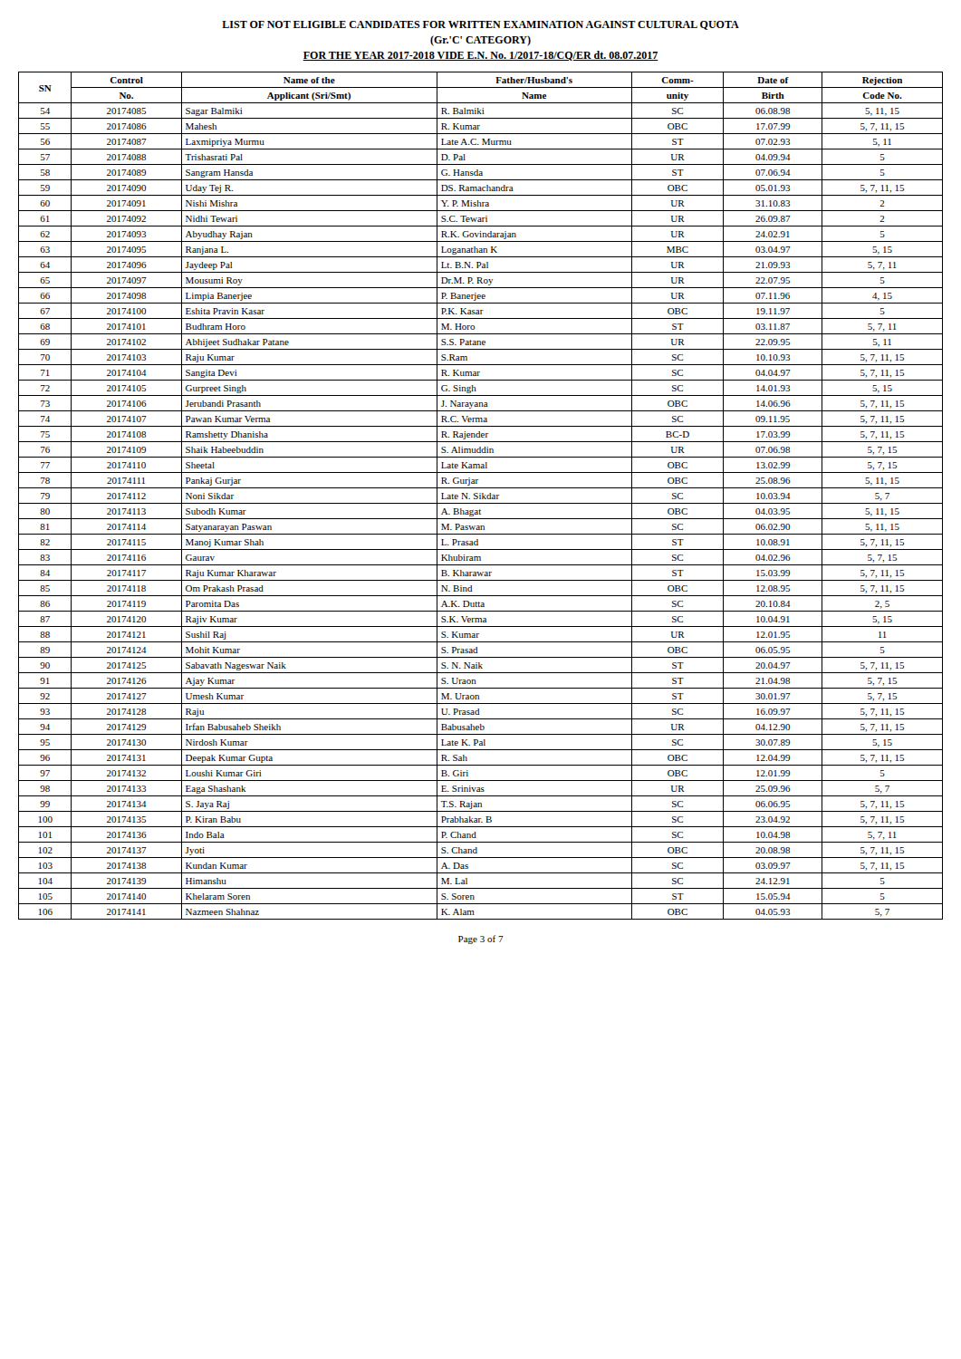LIST OF NOT ELIGIBLE CANDIDATES FOR WRITTEN EXAMINATION AGAINST CULTURAL QUOTA
(Gr.'C' CATEGORY)
FOR THE YEAR 2017-2018 VIDE E.N. No. 1/2017-18/CQ/ER dt. 08.07.2017
| SN | Control | Name of the | Father/Husband's | Comm- | Date of | Rejection |
| --- | --- | --- | --- | --- | --- | --- |
| No. | Applicant (Sri/Smt) | Name | unity | Birth | Code No. |
| 54 | 20174085 | Sagar Balmiki | R. Balmiki | SC | 06.08.98 | 5, 11, 15 |
| 55 | 20174086 | Mahesh | R. Kumar | OBC | 17.07.99 | 5, 7, 11, 15 |
| 56 | 20174087 | Laxmipriya Murmu | Late A.C. Murmu | ST | 07.02.93 | 5, 11 |
| 57 | 20174088 | Trishasrati Pal | D. Pal | UR | 04.09.94 | 5 |
| 58 | 20174089 | Sangram Hansda | G. Hansda | ST | 07.06.94 | 5 |
| 59 | 20174090 | Uday Tej R. | DS. Ramachandra | OBC | 05.01.93 | 5, 7, 11, 15 |
| 60 | 20174091 | Nishi Mishra | Y. P. Mishra | UR | 31.10.83 | 2 |
| 61 | 20174092 | Nidhi Tewari | S.C. Tewari | UR | 26.09.87 | 2 |
| 62 | 20174093 | Abyudhay Rajan | R.K. Govindarajan | UR | 24.02.91 | 5 |
| 63 | 20174095 | Ranjana L. | Loganathan K | MBC | 03.04.97 | 5, 15 |
| 64 | 20174096 | Jaydeep Pal | Lt. B.N. Pal | UR | 21.09.93 | 5, 7, 11 |
| 65 | 20174097 | Mousumi Roy | Dr.M. P. Roy | UR | 22.07.95 | 5 |
| 66 | 20174098 | Limpia Banerjee | P. Banerjee | UR | 07.11.96 | 4, 15 |
| 67 | 20174100 | Eshita Pravin Kasar | P.K. Kasar | OBC | 19.11.97 | 5 |
| 68 | 20174101 | Budhram Horo | M. Horo | ST | 03.11.87 | 5, 7, 11 |
| 69 | 20174102 | Abhijeet Sudhakar Patane | S.S. Patane | UR | 22.09.95 | 5, 11 |
| 70 | 20174103 | Raju Kumar | S.Ram | SC | 10.10.93 | 5, 7, 11, 15 |
| 71 | 20174104 | Sangita Devi | R. Kumar | SC | 04.04.97 | 5, 7, 11, 15 |
| 72 | 20174105 | Gurpreet Singh | G. Singh | SC | 14.01.93 | 5, 15 |
| 73 | 20174106 | Jerubandi Prasanth | J. Narayana | OBC | 14.06.96 | 5, 7, 11, 15 |
| 74 | 20174107 | Pawan Kumar Verma | R.C. Verma | SC | 09.11.95 | 5, 7, 11, 15 |
| 75 | 20174108 | Ramshetty Dhanisha | R. Rajender | BC-D | 17.03.99 | 5, 7, 11, 15 |
| 76 | 20174109 | Shaik Habeebuddin | S. Alimuddin | UR | 07.06.98 | 5, 7, 15 |
| 77 | 20174110 | Sheetal | Late Kamal | OBC | 13.02.99 | 5, 7, 15 |
| 78 | 20174111 | Pankaj Gurjar | R. Gurjar | OBC | 25.08.96 | 5, 11, 15 |
| 79 | 20174112 | Noni Sikdar | Late N. Sikdar | SC | 10.03.94 | 5, 7 |
| 80 | 20174113 | Subodh Kumar | A. Bhagat | OBC | 04.03.95 | 5, 11, 15 |
| 81 | 20174114 | Satyanarayan Paswan | M. Paswan | SC | 06.02.90 | 5, 11, 15 |
| 82 | 20174115 | Manoj Kumar Shah | L. Prasad | ST | 10.08.91 | 5, 7, 11, 15 |
| 83 | 20174116 | Gaurav | Khubiram | SC | 04.02.96 | 5, 7, 15 |
| 84 | 20174117 | Raju Kumar Kharawar | B. Kharawar | ST | 15.03.99 | 5, 7, 11, 15 |
| 85 | 20174118 | Om Prakash Prasad | N. Bind | OBC | 12.08.95 | 5, 7, 11, 15 |
| 86 | 20174119 | Paromita Das | A.K. Dutta | SC | 20.10.84 | 2, 5 |
| 87 | 20174120 | Rajiv Kumar | S.K. Verma | SC | 10.04.91 | 5, 15 |
| 88 | 20174121 | Sushil Raj | S. Kumar | UR | 12.01.95 | 11 |
| 89 | 20174124 | Mohit Kumar | S. Prasad | OBC | 06.05.95 | 5 |
| 90 | 20174125 | Sabavath Nageswar Naik | S. N. Naik | ST | 20.04.97 | 5, 7, 11, 15 |
| 91 | 20174126 | Ajay Kumar | S. Uraon | ST | 21.04.98 | 5, 7, 15 |
| 92 | 20174127 | Umesh Kumar | M. Uraon | ST | 30.01.97 | 5, 7, 15 |
| 93 | 20174128 | Raju | U. Prasad | SC | 16.09.97 | 5, 7, 11, 15 |
| 94 | 20174129 | Irfan Babusaheb Sheikh | Babusaheb | UR | 04.12.90 | 5, 7, 11, 15 |
| 95 | 20174130 | Nirdosh Kumar | Late K. Pal | SC | 30.07.89 | 5, 15 |
| 96 | 20174131 | Deepak Kumar Gupta | R. Sah | OBC | 12.04.99 | 5, 7, 11, 15 |
| 97 | 20174132 | Loushi Kumar Giri | B. Giri | OBC | 12.01.99 | 5 |
| 98 | 20174133 | Eaga Shashank | E. Srinivas | UR | 25.09.96 | 5, 7 |
| 99 | 20174134 | S. Jaya Raj | T.S. Rajan | SC | 06.06.95 | 5, 7, 11, 15 |
| 100 | 20174135 | P. Kiran Babu | Prabhakar. B | SC | 23.04.92 | 5, 7, 11, 15 |
| 101 | 20174136 | Indo Bala | P. Chand | SC | 10.04.98 | 5, 7, 11 |
| 102 | 20174137 | Jyoti | S. Chand | OBC | 20.08.98 | 5, 7, 11, 15 |
| 103 | 20174138 | Kundan Kumar | A. Das | SC | 03.09.97 | 5, 7, 11, 15 |
| 104 | 20174139 | Himanshu | M. Lal | SC | 24.12.91 | 5 |
| 105 | 20174140 | Khelaram Soren | S. Soren | ST | 15.05.94 | 5 |
| 106 | 20174141 | Nazmeen Shahnaz | K. Alam | OBC | 04.05.93 | 5, 7 |
Page 3 of 7